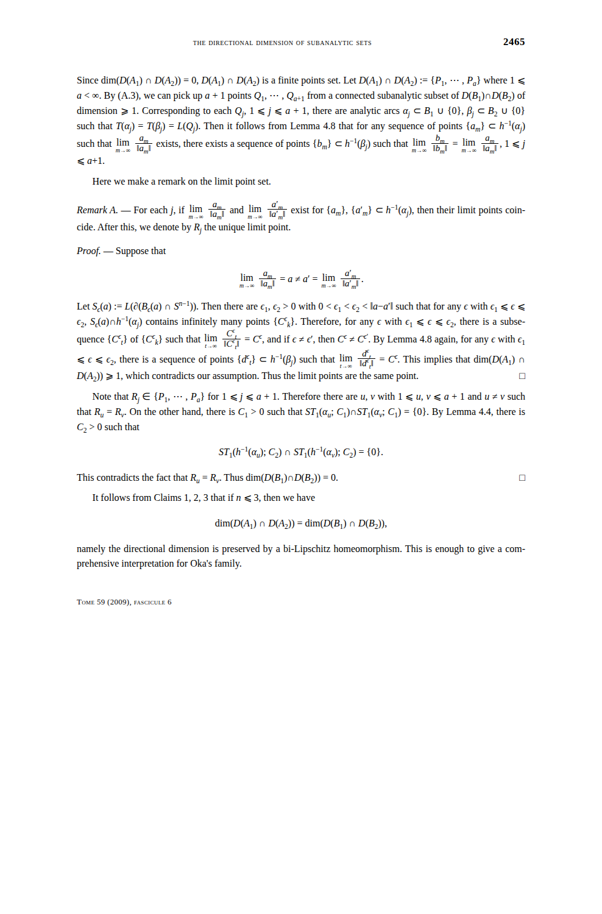the directional dimension of subanalytic sets 2465
Since dim(D(A1) ∩ D(A2)) = 0, D(A1) ∩ D(A2) is a finite points set. Let D(A1) ∩ D(A2) := {P1, ⋯ , Pa} where 1 ⩽ a < ∞. By (A.3), we can pick up a + 1 points Q1, ⋯ , Qa+1 from a connected subanalytic subset of D(B1)∩D(B2) of dimension ⩾ 1. Corresponding to each Qj, 1 ⩽ j ⩽ a + 1, there are analytic arcs αj ⊂ B1 ∪ {0}, βj ⊂ B2 ∪ {0} such that T(αj) = T(βj) = L(Qj). Then it follows from Lemma 4.8 that for any sequence of points {am} ⊂ h−1(αj) such that lim m→∞ am‖am‖ exists, there exists a sequence of points {bm} ⊂ h−1(βj) such that lim m→∞ bm‖bm‖ = lim m→∞ am‖am‖, 1 ⩽ j ⩽ a+1.
Here we make a remark on the limit point set.
Remark A. — For each j, if lim m→∞ am‖am‖ and lim m→∞ a′m‖a′m‖ exist for {am}, {a′m} ⊂ h−1(αj), then their limit points coincide. After this, we denote by Rj the unique limit point.
Proof. — Suppose that
lim m→∞ am‖am‖ = a ≠ a′ = lim m→∞ a′m‖a′m‖.
Let Sϵ(a) := L(∂(Bϵ(a) ∩ Sn−1)). Then there are ϵ1, ϵ2 > 0 with 0 < ϵ1 < ϵ2 < ‖a−a′‖ such that for any ϵ with ϵ1 ⩽ ϵ ⩽ ϵ2, Sϵ(a)∩h−1(αj) contains infinitely many points {Cϵk}. Therefore, for any ϵ with ϵ1 ⩽ ϵ ⩽ ϵ2, there is a subsequence {Cϵt} of {Cϵk} such that lim t→∞ Cϵt‖Cϵt‖ = Cϵ, and if ϵ ≠ ϵ′, then Cϵ ≠ Cϵ′. By Lemma 4.8 again, for any ϵ with ϵ1 ⩽ ϵ ⩽ ϵ2, there is a sequence of points {dϵt} ⊂ h−1(βj) such that lim t→∞ dϵt‖dϵt‖ = Cϵ. This implies that dim(D(A1) ∩ D(A2)) ⩾ 1, which contradicts our assumption. Thus the limit points are the same point. □
Note that Rj ∈ {P1, ⋯ , Pa} for 1 ⩽ j ⩽ a + 1. Therefore there are u, v with 1 ⩽ u, v ⩽ a + 1 and u ≠ v such that Ru = Rv. On the other hand, there is C1 > 0 such that ST1(αu; C1)∩ST1(αv; C1) = {0}. By Lemma 4.4, there is C2 > 0 such that
ST1(h−1(αu); C2) ∩ ST1(h−1(αv); C2) = {0}.
This contradicts the fact that Ru = Rv. Thus dim(D(B1)∩D(B2)) = 0. □
It follows from Claims 1, 2, 3 that if n ⩽ 3, then we have
dim(D(A1) ∩ D(A2)) = dim(D(B1) ∩ D(B2)),
namely the directional dimension is preserved by a bi-Lipschitz homeomorphism. This is enough to give a comprehensive interpretation for Oka's family.
Tome 59 (2009), fascicule 6